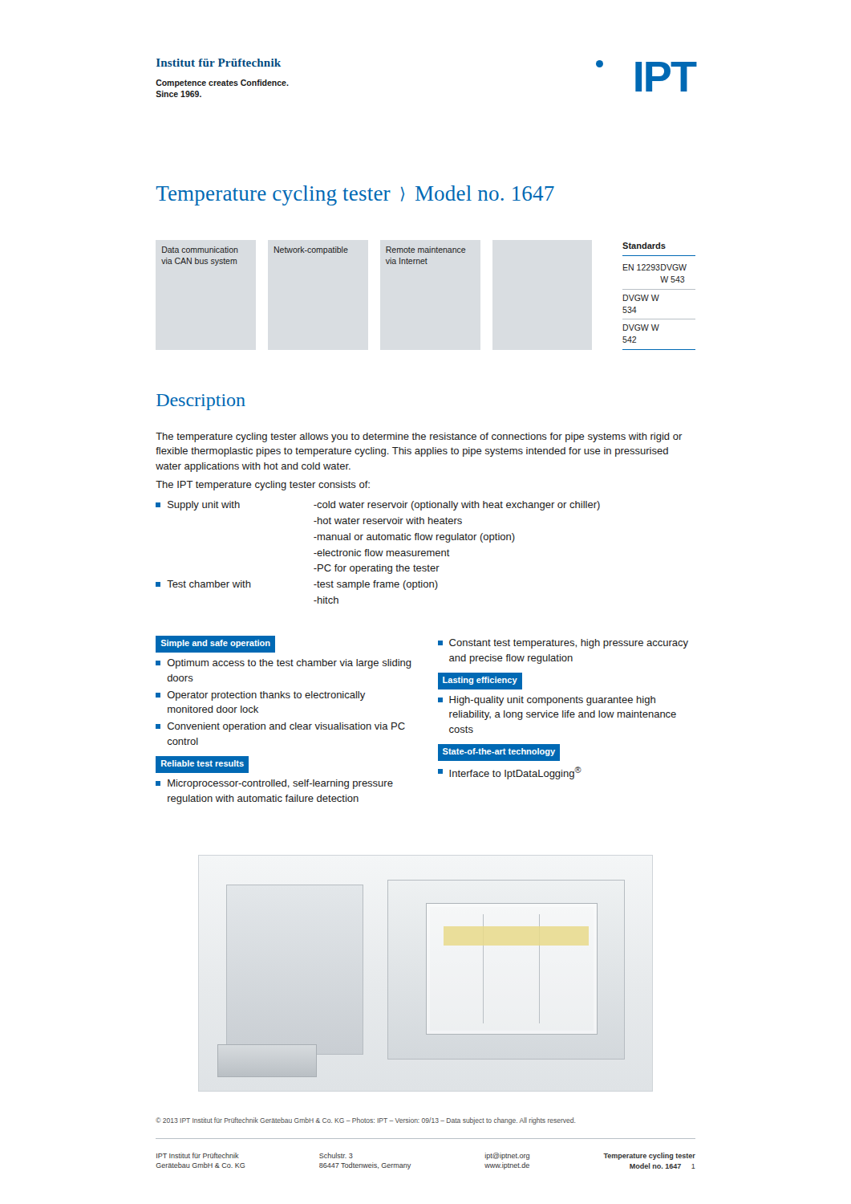Institut für Prüftechnik
Competence creates Confidence.
Since 1969.
IPT
Temperature cycling tester ⟩ Model no. 1647
Data communication via CAN bus system
Network-compatible
Remote maintenance via Internet
Standards
| EN 12293 | DVGW W 543 |
| DVGW W 534 | |
| DVGW W 542 | |
Description
The temperature cycling tester allows you to determine the resistance of connections for pipe systems with rigid or flexible thermoplastic pipes to temperature cycling. This applies to pipe systems intended for use in pressurised water applications with hot and cold water.
The IPT temperature cycling tester consists of:
Supply unit with
-cold water reservoir (optionally with heat exchanger or chiller)
-hot water reservoir with heaters
-manual or automatic flow regulator (option)
-electronic flow measurement
-PC for operating the tester
Test chamber with
-test sample frame (option)
-hitch
Simple and safe operation
Optimum access to the test chamber via large sliding doors
Operator protection thanks to electronically monitored door lock
Convenient operation and clear visualisation via PC control
Reliable test results
Microprocessor-controlled, self-learning pressure regulation with automatic failure detection
Constant test temperatures, high pressure accuracy and precise flow regulation
Lasting efficiency
High-quality unit components guarantee high reliability, a long service life and low maintenance costs
State-of-the-art technology
Interface to IptDataLogging®
© 2013 IPT Institut für Prüftechnik Gerätebau GmbH & Co. KG – Photos: IPT – Version: 09/13 – Data subject to change. All rights reserved.
IPT Institut für Prüftechnik
Gerätebau GmbH & Co. KG
Schulstr. 3
86447 Todtenweis, Germany
ipt@iptnet.org
www.iptnet.de
Temperature cycling tester
Model no. 1647 1